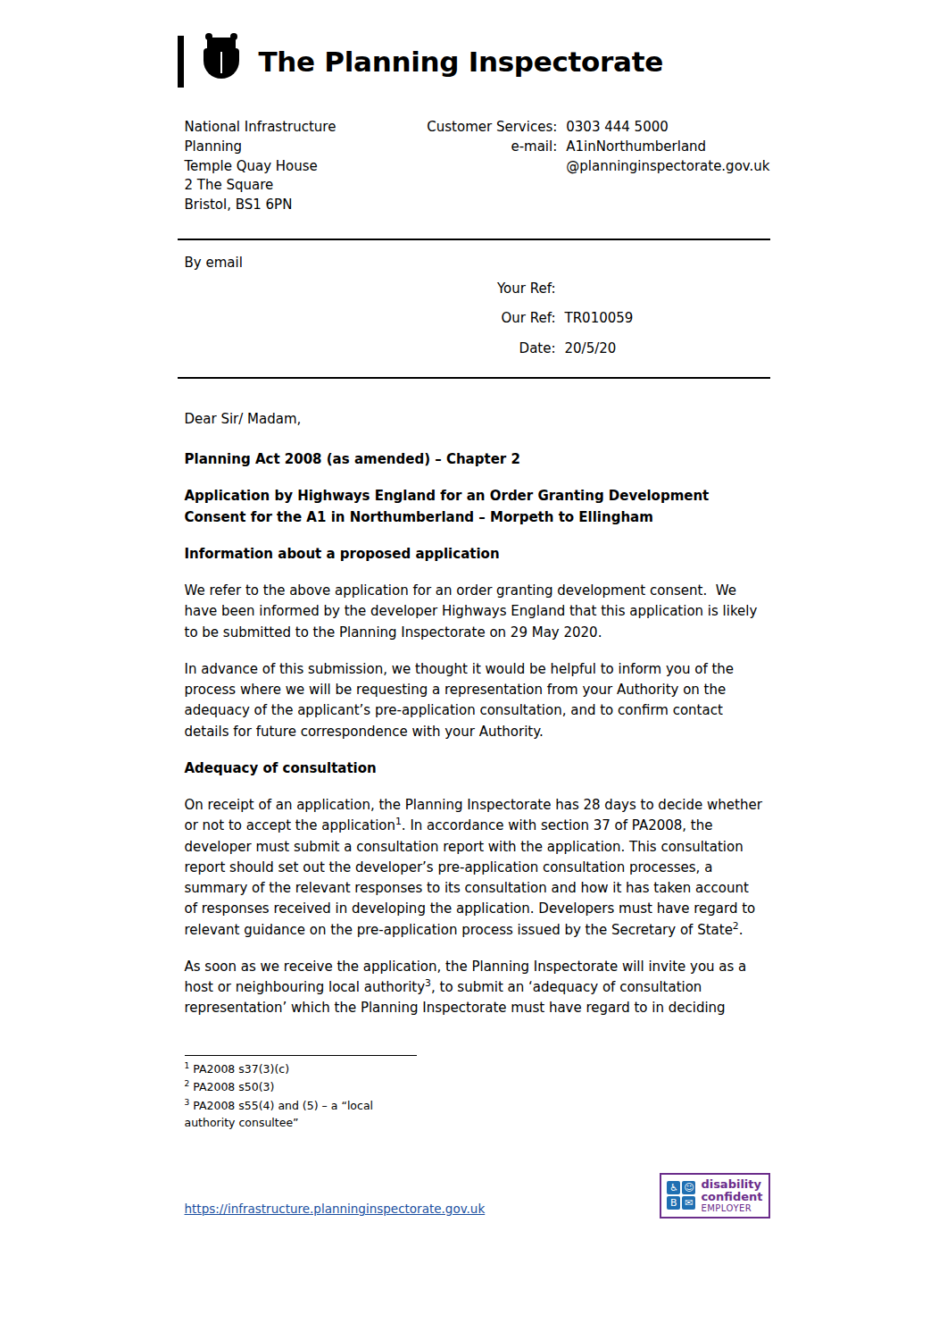The Planning Inspectorate
National Infrastructure Planning
Temple Quay House
2 The Square
Bristol, BS1 6PN
Customer Services:
e-mail:
0303 444 5000
A1inNorthumberland
@planninginspectorate.gov.uk
By email
Your Ref:
Our Ref:
TR010059
Date:
20/5/20
Dear Sir/ Madam,
Planning Act 2008 (as amended) – Chapter 2
Application by Highways England for an Order Granting Development Consent for the A1 in Northumberland – Morpeth to Ellingham
Information about a proposed application
We refer to the above application for an order granting development consent. We have been informed by the developer Highways England that this application is likely to be submitted to the Planning Inspectorate on 29 May 2020.
In advance of this submission, we thought it would be helpful to inform you of the process where we will be requesting a representation from your Authority on the adequacy of the applicant’s pre-application consultation, and to confirm contact details for future correspondence with your Authority.
Adequacy of consultation
On receipt of an application, the Planning Inspectorate has 28 days to decide whether or not to accept the application1. In accordance with section 37 of PA2008, the developer must submit a consultation report with the application. This consultation report should set out the developer’s pre-application consultation processes, a summary of the relevant responses to its consultation and how it has taken account of responses received in developing the application. Developers must have regard to relevant guidance on the pre-application process issued by the Secretary of State2.
As soon as we receive the application, the Planning Inspectorate will invite you as a host or neighbouring local authority3, to submit an ‘adequacy of consultation representation’ which the Planning Inspectorate must have regard to in deciding
1 PA2008 s37(3)(c)
2 PA2008 s50(3)
3 PA2008 s55(4) and (5) – a “local authority consultee”
https://infrastructure.planninginspectorate.gov.uk
♿☺ B✉
disability
confident
EMPLOYER